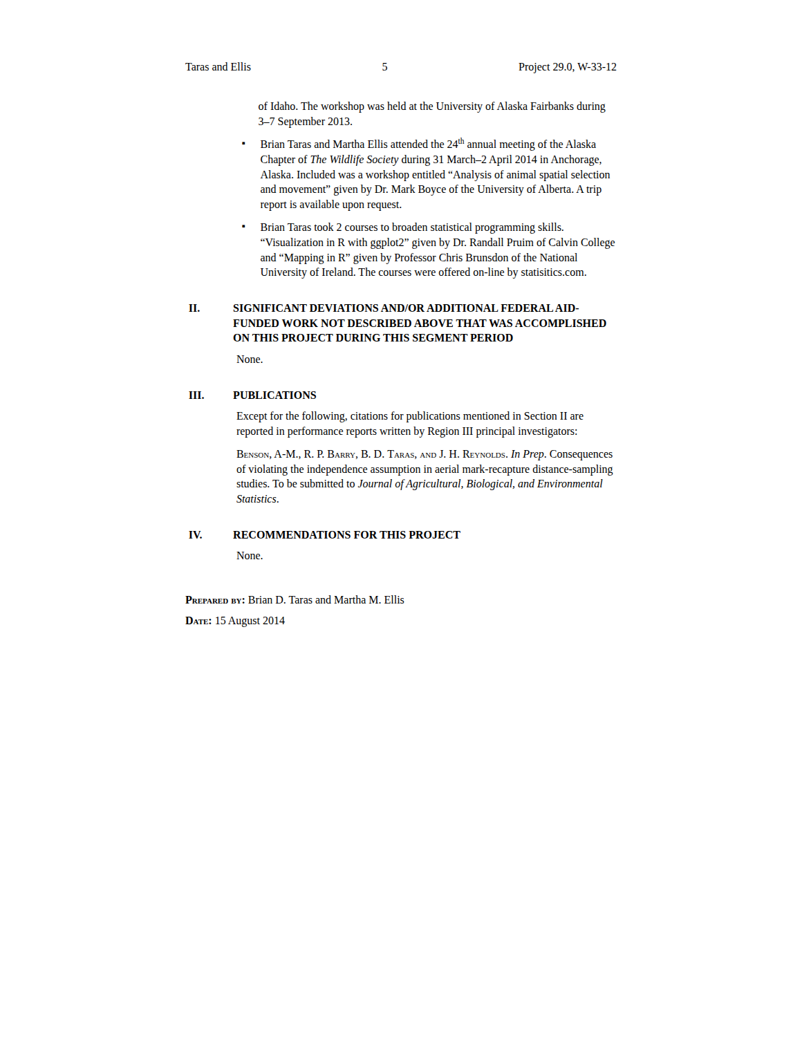Taras and Ellis
5
Project 29.0, W-33-12
of Idaho. The workshop was held at the University of Alaska Fairbanks during 3–7 September 2013.
Brian Taras and Martha Ellis attended the 24th annual meeting of the Alaska Chapter of The Wildlife Society during 31 March–2 April 2014 in Anchorage, Alaska. Included was a workshop entitled “Analysis of animal spatial selection and movement” given by Dr. Mark Boyce of the University of Alberta. A trip report is available upon request.
Brian Taras took 2 courses to broaden statistical programming skills. “Visualization in R with ggplot2” given by Dr. Randall Pruim of Calvin College and “Mapping in R” given by Professor Chris Brunsdon of the National University of Ireland. The courses were offered on-line by statisitics.com.
II.
Significant deviations and/or additional federal aid-funded work not described above that was accomplished on this project during this segment period
None.
III.
Publications
Except for the following, citations for publications mentioned in Section II are reported in performance reports written by Region III principal investigators:
Benson, A-M., R. P. Barry, B. D. Taras, and J. H. Reynolds. In Prep. Consequences of violating the independence assumption in aerial mark-recapture distance-sampling studies. To be submitted to Journal of Agricultural, Biological, and Environmental Statistics.
IV.
Recommendations for this project
None.
Prepared by: Brian D. Taras and Martha M. Ellis
Date: 15 August 2014